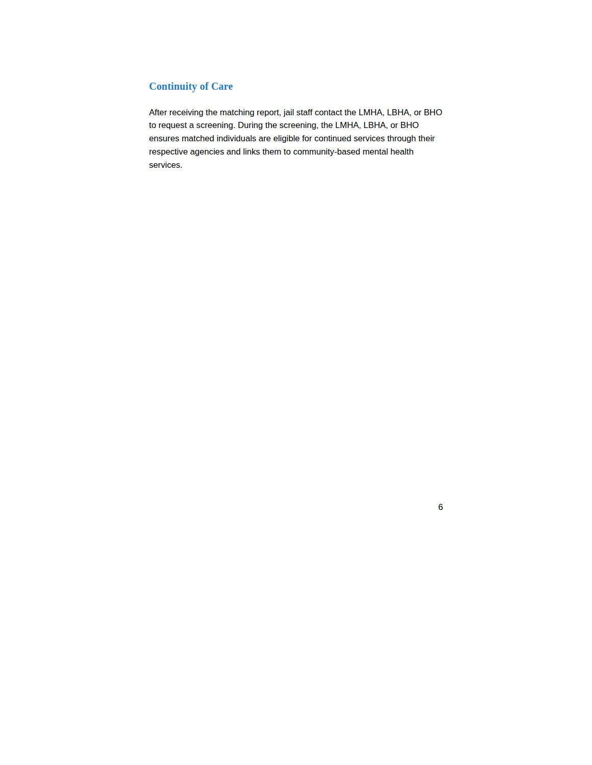Continuity of Care
After receiving the matching report, jail staff contact the LMHA, LBHA, or BHO to request a screening. During the screening, the LMHA, LBHA, or BHO ensures matched individuals are eligible for continued services through their respective agencies and links them to community-based mental health services.
6